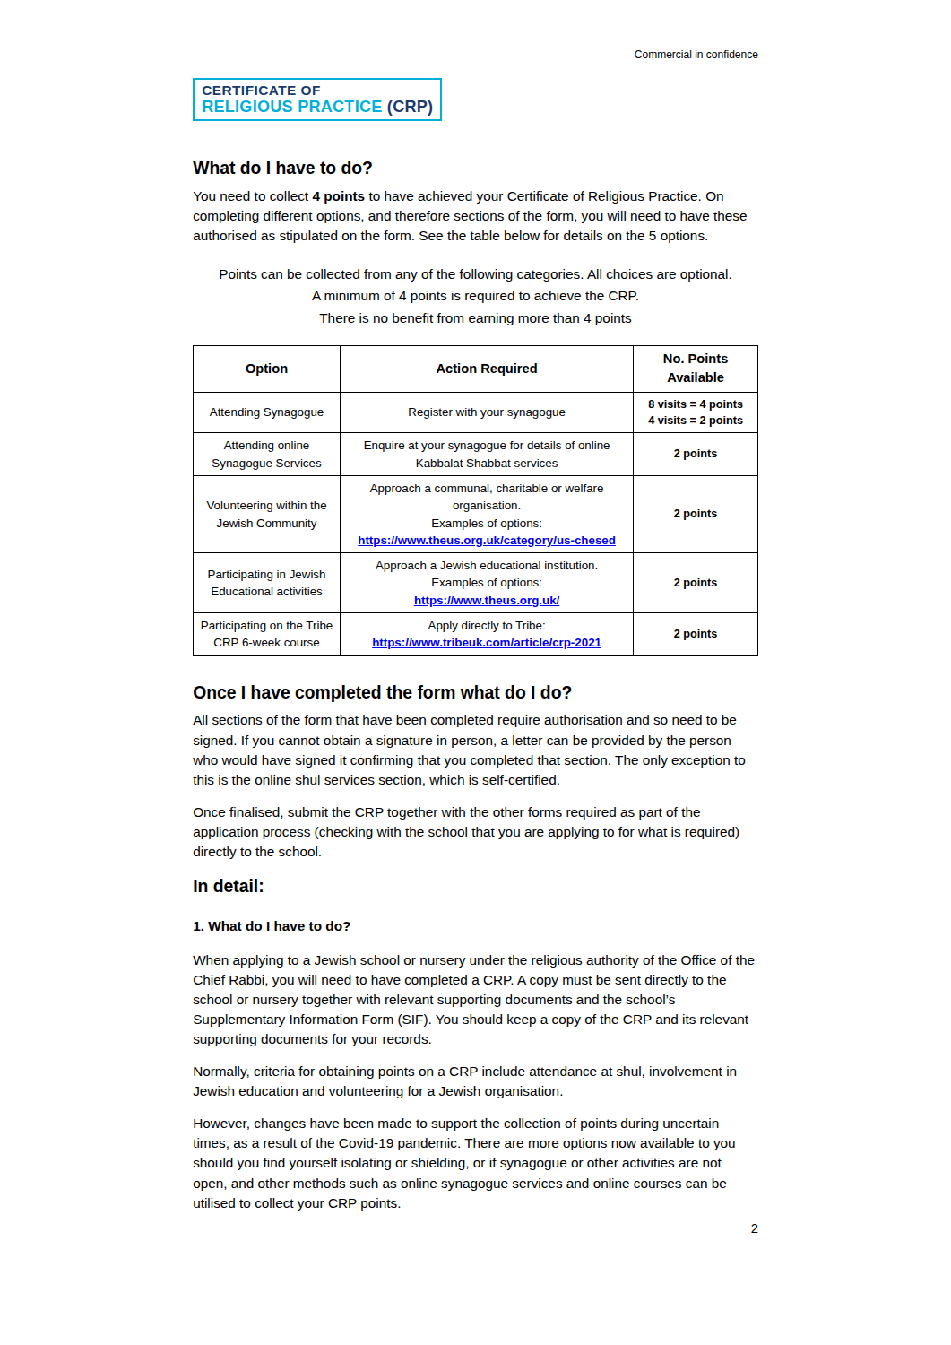Commercial in confidence
CERTIFICATE OF
RELIGIOUS PRACTICE (CRP)
What do I have to do?
You need to collect 4 points to have achieved your Certificate of Religious Practice. On completing different options, and therefore sections of the form, you will need to have these authorised as stipulated on the form. See the table below for details on the 5 options.
Points can be collected from any of the following categories. All choices are optional.
A minimum of 4 points is required to achieve the CRP.
There is no benefit from earning more than 4 points
| Option | Action Required | No. Points Available |
| --- | --- | --- |
| Attending Synagogue | Register with your synagogue | 8 visits = 4 points 4 visits = 2 points |
| Attending online Synagogue Services | Enquire at your synagogue for details of online Kabbalat Shabbat services | 2 points |
| Volunteering within the Jewish Community | Approach a communal, charitable or welfare organisation. Examples of options: https://www.theus.org.uk/category/us-chesed | 2 points |
| Participating in Jewish Educational activities | Approach a Jewish educational institution. Examples of options: https://www.theus.org.uk/ | 2 points |
| Participating on the Tribe CRP 6-week course | Apply directly to Tribe: https://www.tribeuk.com/article/crp-2021 | 2 points |
Once I have completed the form what do I do?
All sections of the form that have been completed require authorisation and so need to be signed. If you cannot obtain a signature in person, a letter can be provided by the person who would have signed it confirming that you completed that section. The only exception to this is the online shul services section, which is self-certified.
Once finalised, submit the CRP together with the other forms required as part of the application process (checking with the school that you are applying to for what is required) directly to the school.
In detail:
1. What do I have to do?
When applying to a Jewish school or nursery under the religious authority of the Office of the Chief Rabbi, you will need to have completed a CRP. A copy must be sent directly to the school or nursery together with relevant supporting documents and the school’s Supplementary Information Form (SIF). You should keep a copy of the CRP and its relevant supporting documents for your records.
Normally, criteria for obtaining points on a CRP include attendance at shul, involvement in Jewish education and volunteering for a Jewish organisation.
However, changes have been made to support the collection of points during uncertain times, as a result of the Covid-19 pandemic. There are more options now available to you should you find yourself isolating or shielding, or if synagogue or other activities are not open, and other methods such as online synagogue services and online courses can be utilised to collect your CRP points.
2